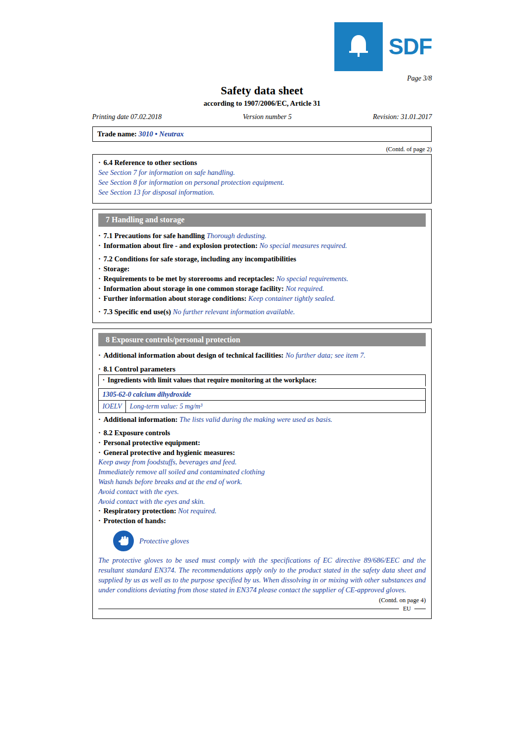SDF
Page 3/8
Safety data sheet
according to 1907/2006/EC, Article 31
Printing date 07.02.2018
Version number 5
Revision: 31.01.2017
Trade name: 3010 • Neutrax
(Contd. of page 2)
6.4 Reference to other sections
See Section 7 for information on safe handling.
See Section 8 for information on personal protection equipment.
See Section 13 for disposal information.
7 Handling and storage
7.1 Precautions for safe handling Thorough dedusting.
Information about fire - and explosion protection: No special measures required.
7.2 Conditions for safe storage, including any incompatibilities
Storage:
Requirements to be met by storerooms and receptacles: No special requirements.
Information about storage in one common storage facility: Not required.
Further information about storage conditions: Keep container tightly sealed.
7.3 Specific end use(s) No further relevant information available.
8 Exposure controls/personal protection
Additional information about design of technical facilities: No further data; see item 7.
8.1 Control parameters
Ingredients with limit values that require monitoring at the workplace:
| 1305-62-0 calcium dihydroxide |
| IOELV | Long-term value: 5 mg/m³ |
Additional information: The lists valid during the making were used as basis.
8.2 Exposure controls
Personal protective equipment:
General protective and hygienic measures:
Keep away from foodstuffs, beverages and feed.
Immediately remove all soiled and contaminated clothing
Wash hands before breaks and at the end of work.
Avoid contact with the eyes.
Avoid contact with the eyes and skin.
Respiratory protection: Not required.
Protection of hands:
Protective gloves
The protective gloves to be used must comply with the specifications of EC directive 89/686/EEC and the resultant standard EN374. The recommendations apply only to the product stated in the safety data sheet and supplied by us as well as to the purpose specified by us. When dissolving in or mixing with other substances and under conditions deviating from those stated in EN374 please contact the supplier of CE-approved gloves.
(Contd. on page 4)
EU